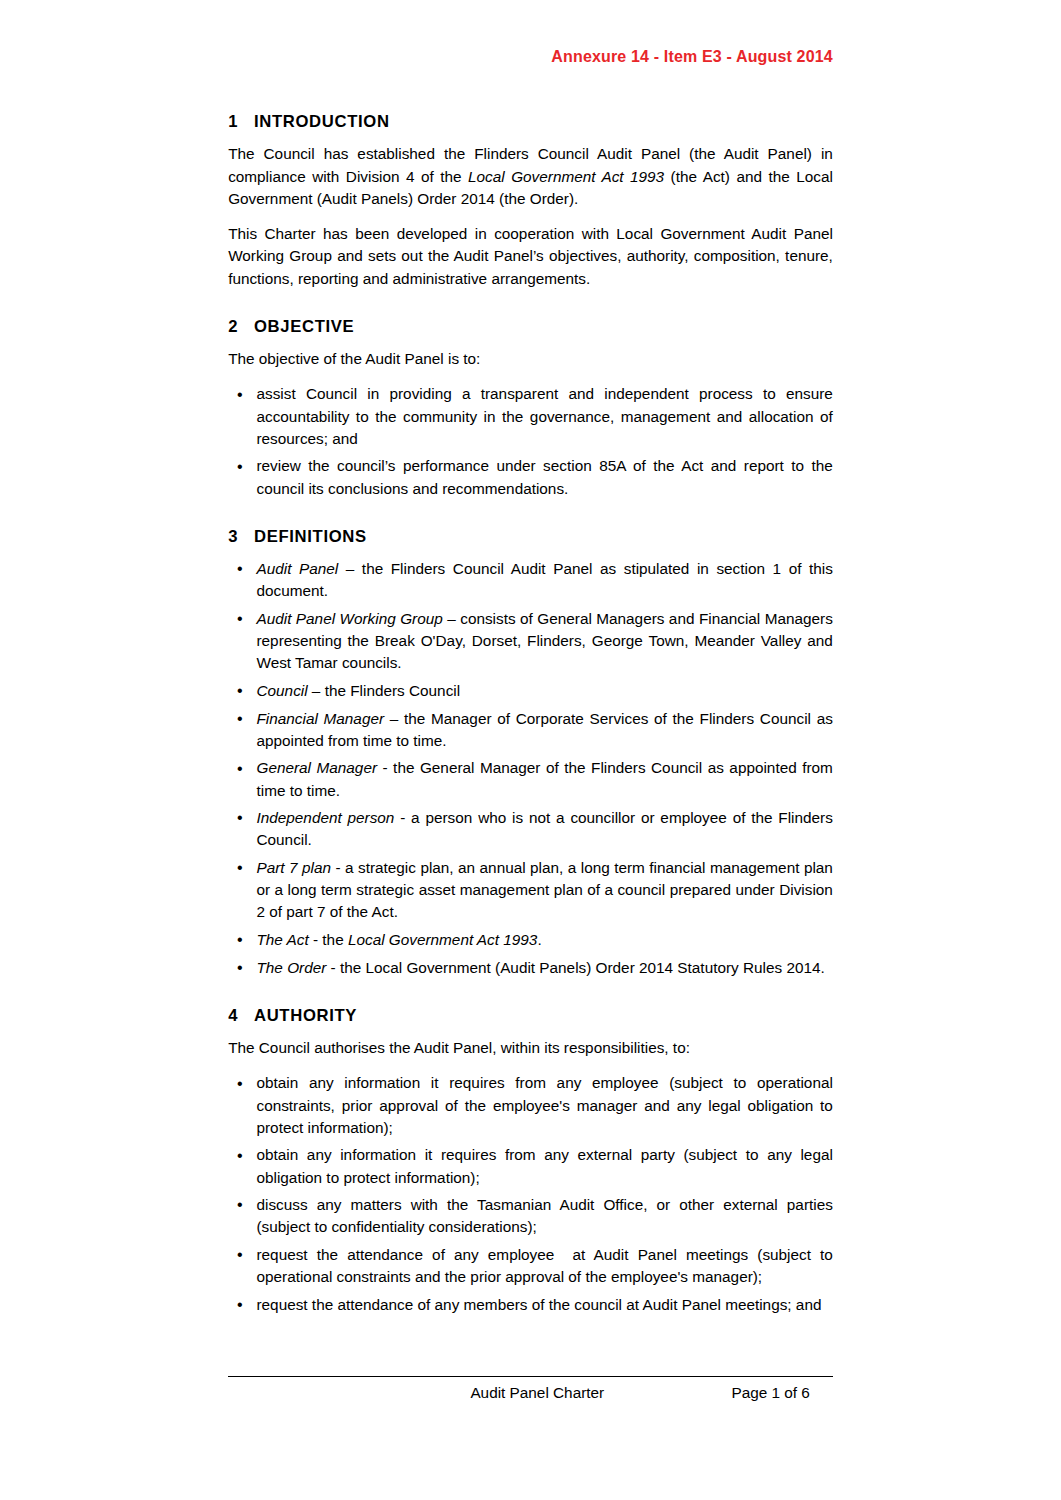Annexure 14 - Item E3 - August 2014
1 INTRODUCTION
The Council has established the Flinders Council Audit Panel (the Audit Panel) in compliance with Division 4 of the Local Government Act 1993 (the Act) and the Local Government (Audit Panels) Order 2014 (the Order).
This Charter has been developed in cooperation with Local Government Audit Panel Working Group and sets out the Audit Panel’s objectives, authority, composition, tenure, functions, reporting and administrative arrangements.
2 OBJECTIVE
The objective of the Audit Panel is to:
assist Council in providing a transparent and independent process to ensure accountability to the community in the governance, management and allocation of resources; and
review the council’s performance under section 85A of the Act and report to the council its conclusions and recommendations.
3 DEFINITIONS
Audit Panel – the Flinders Council Audit Panel as stipulated in section 1 of this document.
Audit Panel Working Group – consists of General Managers and Financial Managers representing the Break O'Day, Dorset, Flinders, George Town, Meander Valley and West Tamar councils.
Council – the Flinders Council
Financial Manager – the Manager of Corporate Services of the Flinders Council as appointed from time to time.
General Manager - the General Manager of the Flinders Council as appointed from time to time.
Independent person - a person who is not a councillor or employee of the Flinders Council.
Part 7 plan - a strategic plan, an annual plan, a long term financial management plan or a long term strategic asset management plan of a council prepared under Division 2 of part 7 of the Act.
The Act - the Local Government Act 1993.
The Order - the Local Government (Audit Panels) Order 2014 Statutory Rules 2014.
4 AUTHORITY
The Council authorises the Audit Panel, within its responsibilities, to:
obtain any information it requires from any employee (subject to operational constraints, prior approval of the employee's manager and any legal obligation to protect information);
obtain any information it requires from any external party (subject to any legal obligation to protect information);
discuss any matters with the Tasmanian Audit Office, or other external parties (subject to confidentiality considerations);
request the attendance of any employee at Audit Panel meetings (subject to operational constraints and the prior approval of the employee's manager);
request the attendance of any members of the council at Audit Panel meetings; and
Audit Panel Charter Page 1 of 6